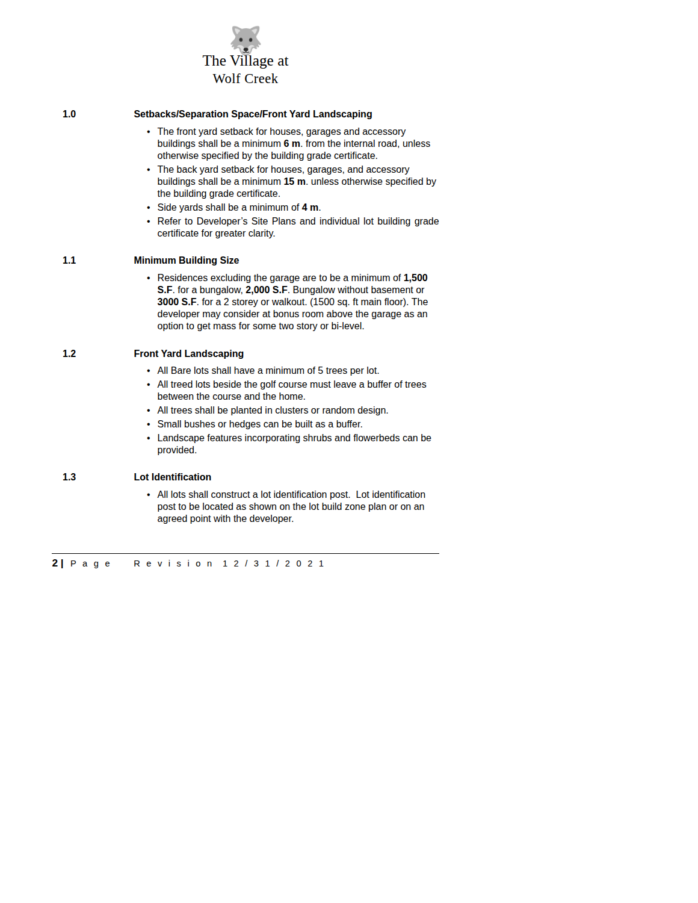🐺
The Village at Wolf Creek
1.0 Setbacks/Separation Space/Front Yard Landscaping
The front yard setback for houses, garages and accessory buildings shall be a minimum 6 m. from the internal road, unless otherwise specified by the building grade certificate.
The back yard setback for houses, garages, and accessory buildings shall be a minimum 15 m. unless otherwise specified by the building grade certificate.
Side yards shall be a minimum of 4 m.
Refer to Developer’s Site Plans and individual lot building grade certificate for greater clarity.
1.1 Minimum Building Size
Residences excluding the garage are to be a minimum of 1,500 S.F. for a bungalow, 2,000 S.F. Bungalow without basement or 3000 S.F. for a 2 storey or walkout. (1500 sq. ft main floor). The developer may consider at bonus room above the garage as an option to get mass for some two story or bi-level.
1.2 Front Yard Landscaping
All Bare lots shall have a minimum of 5 trees per lot.
All treed lots beside the golf course must leave a buffer of trees between the course and the home.
All trees shall be planted in clusters or random design.
Small bushes or hedges can be built as a buffer.
Landscape features incorporating shrubs and flowerbeds can be provided.
1.3 Lot Identification
All lots shall construct a lot identification post. Lot identification post to be located as shown on the lot build zone plan or on an agreed point with the developer.
2 | P a g e R e v i s i o n 1 2 / 3 1 / 2 0 2 1